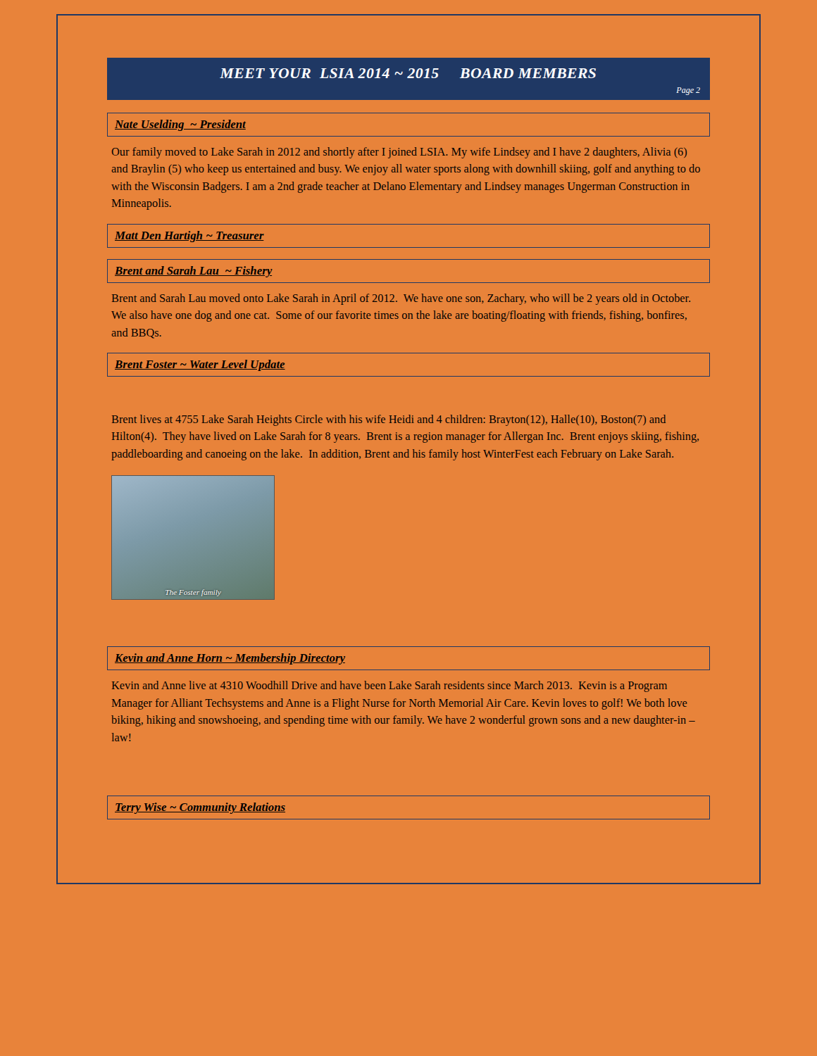MEET YOUR LSIA 2014 ~ 2015 BOARD MEMBERS
Page 2
Nate Uselding ~ President
Our family moved to Lake Sarah in 2012 and shortly after I joined LSIA. My wife Lindsey and I have 2 daughters, Alivia (6) and Braylin (5) who keep us entertained and busy. We enjoy all water sports along with downhill skiing, golf and anything to do with the Wisconsin Badgers. I am a 2nd grade teacher at Delano Elementary and Lindsey manages Ungerman Construction in Minneapolis.
Matt Den Hartigh ~ Treasurer
Brent and Sarah Lau ~ Fishery
Brent and Sarah Lau moved onto Lake Sarah in April of 2012. We have one son, Zachary, who will be 2 years old in October. We also have one dog and one cat. Some of our favorite times on the lake are boating/floating with friends, fishing, bonfires, and BBQs.
Brent Foster ~ Water Level Update
Brent lives at 4755 Lake Sarah Heights Circle with his wife Heidi and 4 children: Brayton(12), Halle(10), Boston(7) and Hilton(4). They have lived on Lake Sarah for 8 years. Brent is a region manager for Allergan Inc. Brent enjoys skiing, fishing, paddleboarding and canoeing on the lake. In addition, Brent and his family host WinterFest each February on Lake Sarah.
The Foster family
Kevin and Anne Horn ~ Membership Directory
Kevin and Anne live at 4310 Woodhill Drive and have been Lake Sarah residents since March 2013. Kevin is a Program Manager for Alliant Techsystems and Anne is a Flight Nurse for North Memorial Air Care. Kevin loves to golf! We both love biking, hiking and snowshoeing, and spending time with our family. We have 2 wonderful grown sons and a new daughter-in – law!
Terry Wise ~ Community Relations